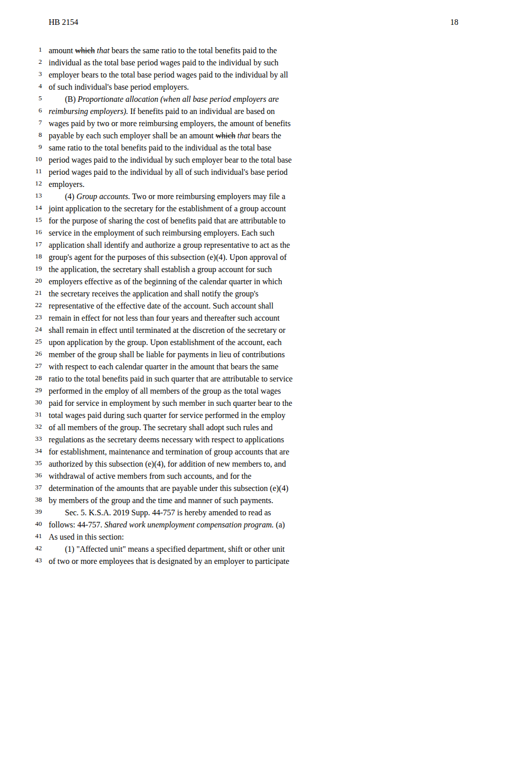HB 2154 18
amount which that bears the same ratio to the total benefits paid to the individual as the total base period wages paid to the individual by such employer bears to the total base period wages paid to the individual by all of such individual's base period employers. (B) Proportionate allocation (when all base period employers are reimbursing employers). If benefits paid to an individual are based on wages paid by two or more reimbursing employers, the amount of benefits payable by each such employer shall be an amount which that bears the same ratio to the total benefits paid to the individual as the total base period wages paid to the individual by such employer bear to the total base period wages paid to the individual by all of such individual's base period employers. (4) Group accounts. Two or more reimbursing employers may file a joint application to the secretary for the establishment of a group account for the purpose of sharing the cost of benefits paid that are attributable to service in the employment of such reimbursing employers. Each such application shall identify and authorize a group representative to act as the group's agent for the purposes of this subsection (e)(4). Upon approval of the application, the secretary shall establish a group account for such employers effective as of the beginning of the calendar quarter in which the secretary receives the application and shall notify the group's representative of the effective date of the account. Such account shall remain in effect for not less than four years and thereafter such account shall remain in effect until terminated at the discretion of the secretary or upon application by the group. Upon establishment of the account, each member of the group shall be liable for payments in lieu of contributions with respect to each calendar quarter in the amount that bears the same ratio to the total benefits paid in such quarter that are attributable to service performed in the employ of all members of the group as the total wages paid for service in employment by such member in such quarter bear to the total wages paid during such quarter for service performed in the employ of all members of the group. The secretary shall adopt such rules and regulations as the secretary deems necessary with respect to applications for establishment, maintenance and termination of group accounts that are authorized by this subsection (e)(4), for addition of new members to, and withdrawal of active members from such accounts, and for the determination of the amounts that are payable under this subsection (e)(4) by members of the group and the time and manner of such payments. Sec. 5. K.S.A. 2019 Supp. 44-757 is hereby amended to read as follows: 44-757. Shared work unemployment compensation program. (a) As used in this section: (1) "Affected unit" means a specified department, shift or other unit of two or more employees that is designated by an employer to participate